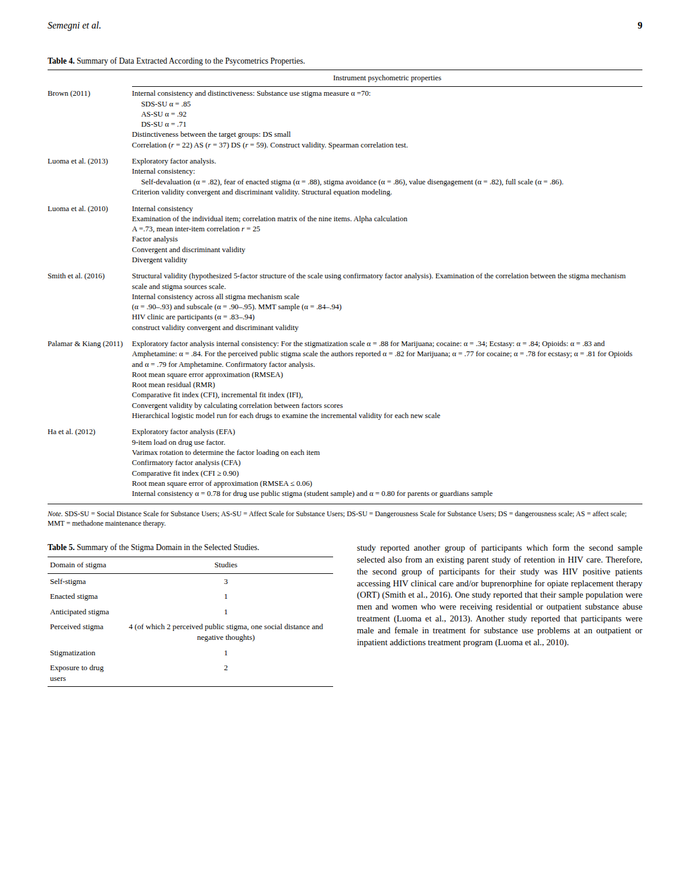Semegni et al. 9
Table 4. Summary of Data Extracted According to the Psycometrics Properties.
| | Instrument psychometric properties |
| --- | --- |
| Brown (2011) | Internal consistency and distinctiveness: Substance use stigma measure α =70: SDS-SU α = .85 AS-SU α = .92 DS-SU α = .71 Distinctiveness between the target groups: DS small Correlation ( r = 22) AS ( r = 37) DS ( r = 59). Construct validity. Spearman correlation test. |
| Luoma et al. (2013) | Exploratory factor analysis. Internal consistency: Self-devaluation (α = .82), fear of enacted stigma (α = .88), stigma avoidance (α = .86), value disengagement (α = .82), full scale (α = .86). Criterion validity convergent and discriminant validity. Structural equation modeling. |
| Luoma et al. (2010) | Internal consistency Examination of the individual item; correlation matrix of the nine items. Alpha calculation A =.73, mean inter-item correlation r = 25 Factor analysis Convergent and discriminant validity Divergent validity |
| Smith et al. (2016) | Structural validity (hypothesized 5-factor structure of the scale using confirmatory factor analysis). Examination of the correlation between the stigma mechanism scale and stigma sources scale. Internal consistency across all stigma mechanism scale (α = .90–.93) and subscale (α = .90–.95). MMT sample (α = .84–.94) HIV clinic are participants (α = .83–.94) construct validity convergent and discriminant validity |
| Palamar & Kiang (2011) | Exploratory factor analysis internal consistency: For the stigmatization scale α = .88 for Marijuana; cocaine: α = .34; Ecstasy: α = .84; Opioids: α = .83 and Amphetamine: α = .84. For the perceived public stigma scale the authors reported α = .82 for Marijuana; α = .77 for cocaine; α = .78 for ecstasy; α = .81 for Opioids and α = .79 for Amphetamine. Confirmatory factor analysis. Root mean square error approximation (RMSEA) Root mean residual (RMR) Comparative fit index (CFI), incremental fit index (IFI), Convergent validity by calculating correlation between factors scores Hierarchical logistic model run for each drugs to examine the incremental validity for each new scale |
| Ha et al. (2012) | Exploratory factor analysis (EFA) 9-item load on drug use factor. Varimax rotation to determine the factor loading on each item Confirmatory factor analysis (CFA) Comparative fit index (CFI ≥ 0.90) Root mean square error of approximation (RMSEA ≤ 0.06) Internal consistency α = 0.78 for drug use public stigma (student sample) and α = 0.80 for parents or guardians sample |
Note. SDS-SU = Social Distance Scale for Substance Users; AS-SU = Affect Scale for Substance Users; DS-SU = Dangerousness Scale for Substance Users; DS = dangerousness scale; AS = affect scale; MMT = methadone maintenance therapy.
Table 5. Summary of the Stigma Domain in the Selected Studies.
| Domain of stigma | Studies |
| --- | --- |
| Self-stigma | 3 |
| Enacted stigma | 1 |
| Anticipated stigma | 1 |
| Perceived stigma | 4 (of which 2 perceived public stigma, one social distance and negative thoughts) |
| Stigmatization | 1 |
| Exposure to drug users | 2 |
study reported another group of participants which form the second sample selected also from an existing parent study of retention in HIV care. Therefore, the second group of participants for their study was HIV positive patients accessing HIV clinical care and/or buprenorphine for opiate replacement therapy (ORT) (Smith et al., 2016). One study reported that their sample population were men and women who were receiving residential or outpatient substance abuse treatment (Luoma et al., 2013). Another study reported that participants were male and female in treatment for substance use problems at an outpatient or inpatient addictions treatment program (Luoma et al., 2010).